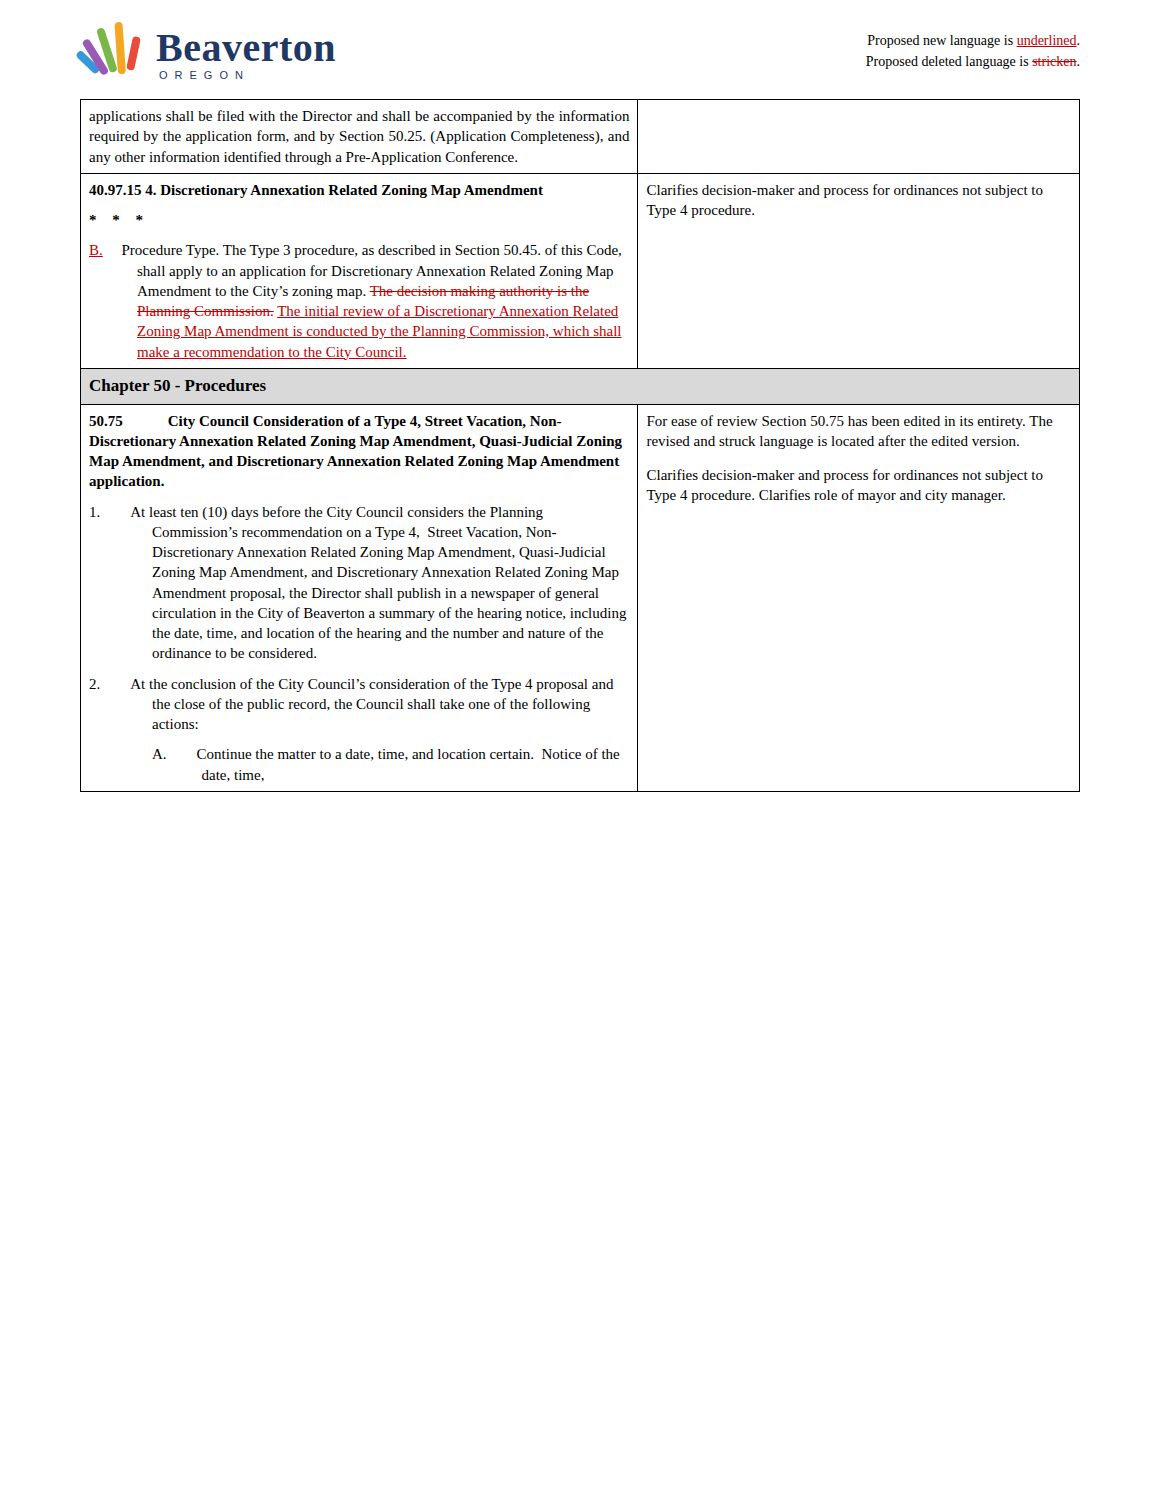Beaverton
OREGON
Proposed new language is underlined.
Proposed deleted language is stricken.
| applications shall be filed with the Director and shall be accompanied by the information required by the application form, and by Section 50.25. (Application Completeness), and any other information identified through a Pre-Application Conference. | |
| 40.97.15 4. Discretionary Annexation Related Zoning Map Amendment * * * B. Procedure Type. The Type 3 procedure, as described in Section 50.45. of this Code, shall apply to an application for Discretionary Annexation Related Zoning Map Amendment to the City’s zoning map. The decision making authority is the Planning Commission. The initial review of a Discretionary Annexation Related Zoning Map Amendment is conducted by the Planning Commission, which shall make a recommendation to the City Council. | Clarifies decision-maker and process for ordinances not subject to Type 4 procedure. |
| Chapter 50 - Procedures |
| 50.75 City Council Consideration of a Type 4, Street Vacation, Non-Discretionary Annexation Related Zoning Map Amendment, Quasi-Judicial Zoning Map Amendment, and Discretionary Annexation Related Zoning Map Amendment application. 1. At least ten (10) days before the City Council considers the Planning Commission’s recommendation on a Type 4, Street Vacation, Non-Discretionary Annexation Related Zoning Map Amendment, Quasi-Judicial Zoning Map Amendment, and Discretionary Annexation Related Zoning Map Amendment proposal, the Director shall publish in a newspaper of general circulation in the City of Beaverton a summary of the hearing notice, including the date, time, and location of the hearing and the number and nature of the ordinance to be considered. 2. At the conclusion of the City Council’s consideration of the Type 4 proposal and the close of the public record, the Council shall take one of the following actions: A. Continue the matter to a date, time, and location certain. Notice of the date, time, | For ease of review Section 50.75 has been edited in its entirety. The revised and struck language is located after the edited version. Clarifies decision-maker and process for ordinances not subject to Type 4 procedure. Clarifies role of mayor and city manager. |